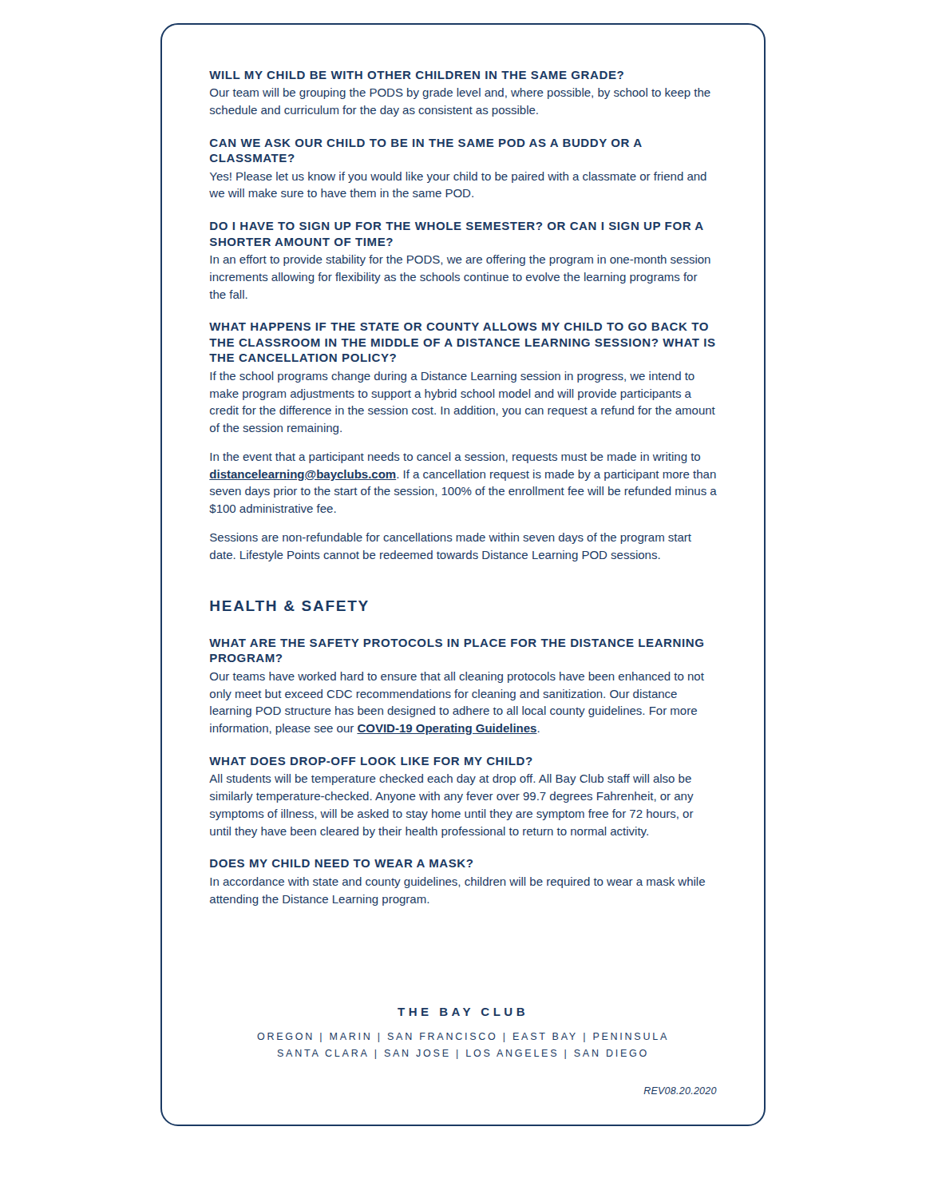Will my child be with other children in the same grade?
Our team will be grouping the PODS by grade level and, where possible, by school to keep the schedule and curriculum for the day as consistent as possible.
Can we ask our child to be in the same pod as a buddy or a classmate?
Yes! Please let us know if you would like your child to be paired with a classmate or friend and we will make sure to have them in the same POD.
Do I have to sign up for the whole semester? Or can I sign up for a shorter amount of time?
In an effort to provide stability for the PODS, we are offering the program in one-month session increments allowing for flexibility as the schools continue to evolve the learning programs for the fall.
What happens if the state or county allows my child to go back to the classroom in the middle of a distance learning session? What is the cancellation policy?
If the school programs change during a Distance Learning session in progress, we intend to make program adjustments to support a hybrid school model and will provide participants a credit for the difference in the session cost. In addition, you can request a refund for the amount of the session remaining.
In the event that a participant needs to cancel a session, requests must be made in writing to distancelearning@bayclubs.com. If a cancellation request is made by a participant more than seven days prior to the start of the session, 100% of the enrollment fee will be refunded minus a $100 administrative fee.
Sessions are non-refundable for cancellations made within seven days of the program start date. Lifestyle Points cannot be redeemed towards Distance Learning POD sessions.
Health & Safety
What are the safety protocols in place for the distance learning program?
Our teams have worked hard to ensure that all cleaning protocols have been enhanced to not only meet but exceed CDC recommendations for cleaning and sanitization. Our distance learning POD structure has been designed to adhere to all local county guidelines. For more information, please see our COVID-19 Operating Guidelines.
What does drop-off look like for my child?
All students will be temperature checked each day at drop off. All Bay Club staff will also be similarly temperature-checked. Anyone with any fever over 99.7 degrees Fahrenheit, or any symptoms of illness, will be asked to stay home until they are symptom free for 72 hours, or until they have been cleared by their health professional to return to normal activity.
Does my child need to wear a mask?
In accordance with state and county guidelines, children will be required to wear a mask while attending the Distance Learning program.
THE BAY CLUB
OREGON | MARIN | SAN FRANCISCO | EAST BAY | PENINSULA
SANTA CLARA | SAN JOSE | LOS ANGELES | SAN DIEGO
REV08.20.2020